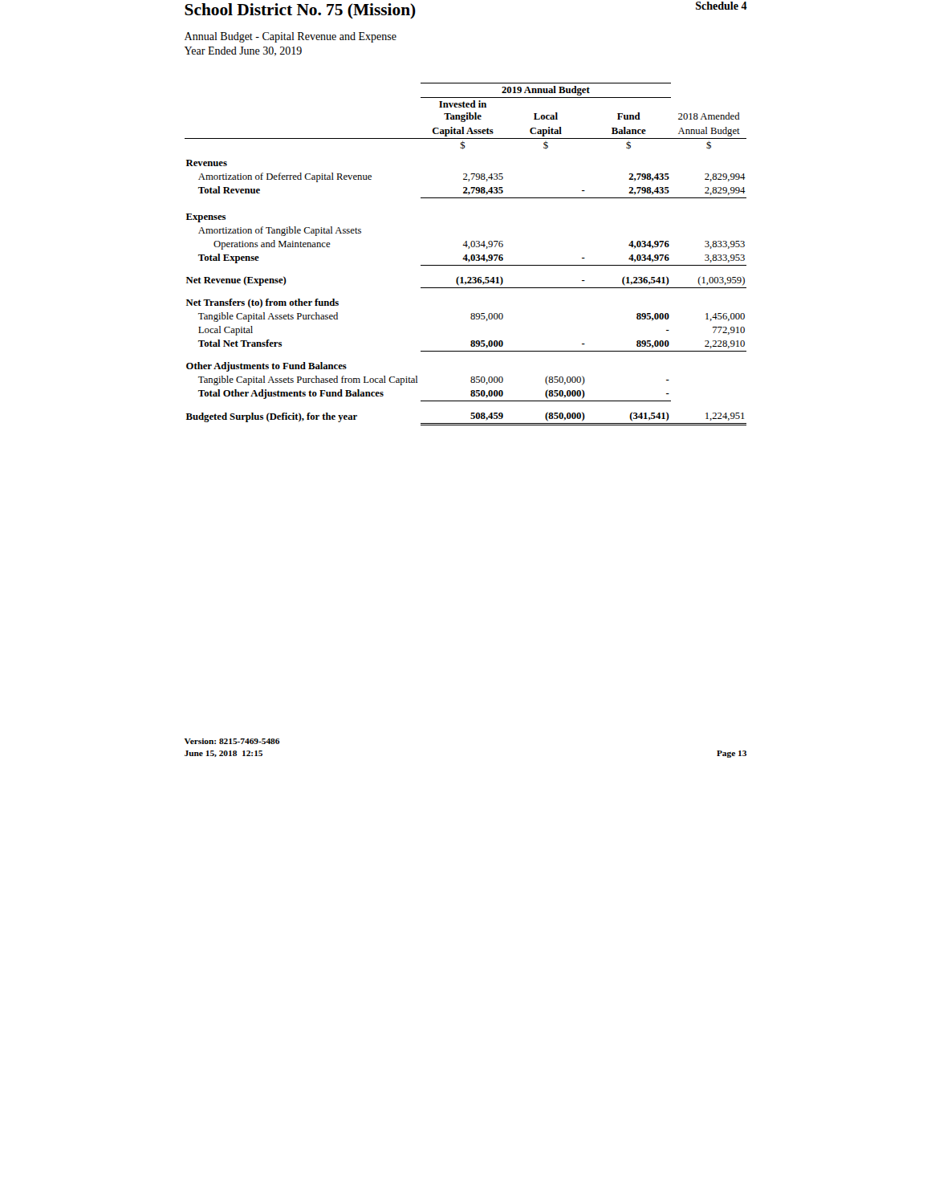Schedule 4
School District No. 75 (Mission)
Annual Budget - Capital Revenue and Expense
Year Ended June 30, 2019
| | 2019 Annual Budget | |
| | Invested in Tangible | Local | Fund | 2018 Amended |
| | Capital Assets | Capital | Balance | Annual Budget |
| | $ | $ | $ | $ |
| Revenues | | | | |
| Amortization of Deferred Capital Revenue | 2,798,435 | | 2,798,435 | 2,829,994 |
| Total Revenue | 2,798,435 | - | 2,798,435 | 2,829,994 |
| Expenses | | | | |
| Amortization of Tangible Capital Assets | | | | |
| Operations and Maintenance | 4,034,976 | | 4,034,976 | 3,833,953 |
| Total Expense | 4,034,976 | - | 4,034,976 | 3,833,953 |
| Net Revenue (Expense) | (1,236,541) | - | (1,236,541) | (1,003,959) |
| Net Transfers (to) from other funds | | | | |
| Tangible Capital Assets Purchased | 895,000 | | 895,000 | 1,456,000 |
| Local Capital | | | - | 772,910 |
| Total Net Transfers | 895,000 | - | 895,000 | 2,228,910 |
| Other Adjustments to Fund Balances | | | | |
| Tangible Capital Assets Purchased from Local Capital | 850,000 | (850,000) | - | |
| Total Other Adjustments to Fund Balances | 850,000 | (850,000) | - | |
| Budgeted Surplus (Deficit), for the year | 508,459 | (850,000) | (341,541) | 1,224,951 |
Version: 8215-7469-5486
June 15, 2018 12:15
Page 13